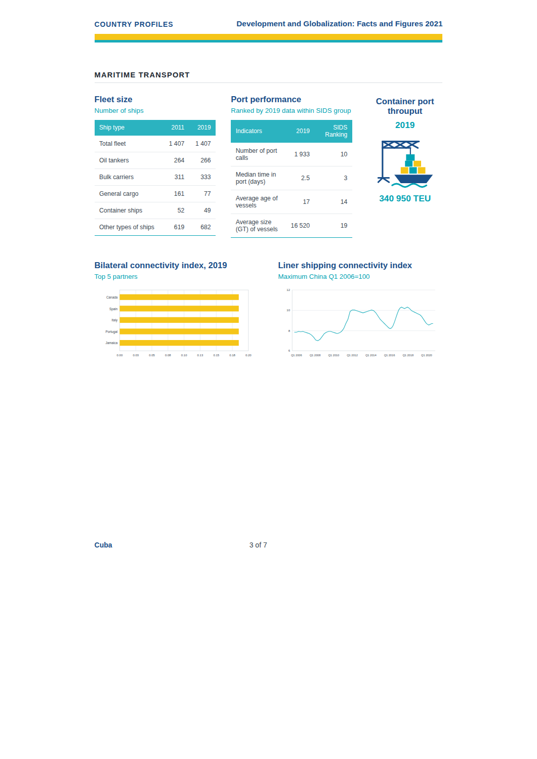Country Profiles
Development and Globalization: Facts and Figures 2021
Maritime transport
Fleet size
Number of ships
| Ship type | 2011 | 2019 |
| --- | --- | --- |
| Total fleet | 1 407 | 1 407 |
| Oil tankers | 264 | 266 |
| Bulk carriers | 311 | 333 |
| General cargo | 161 | 77 |
| Container ships | 52 | 49 |
| Other types of ships | 619 | 682 |
Port performance
Ranked by 2019 data within SIDS group
| Indicators | 2019 | SIDS Ranking |
| --- | --- | --- |
| Number of port calls | 1 933 | 10 |
| Median time in port (days) | 2.5 | 3 |
| Average age of vessels | 17 | 14 |
| Average size (GT) of vessels | 16 520 | 19 |
Container port
throuput
2019
340 950 TEU
Bilateral connectivity index, 2019
Top 5 partners
Canada Spain Italy Portugal Jamaica 0.00 0.03 0.05 0.08 0.10 0.13 0.15 0.18 0.20
Liner shipping connectivity index
Maximum China Q1 2006=100
12 10 8 6 Q1 2006 Q1 2008 Q1 2010 Q1 2012 Q1 2014 Q1 2016 Q1 2018 Q1 2020
Cuba
3 of 7